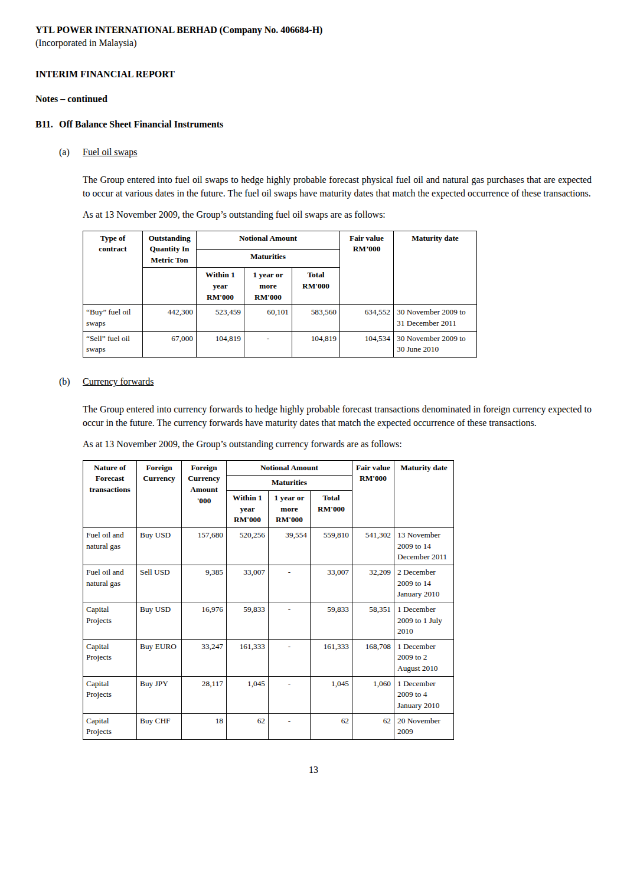YTL POWER INTERNATIONAL BERHAD (Company No. 406684-H)
(Incorporated in Malaysia)
INTERIM FINANCIAL REPORT
Notes – continued
B11. Off Balance Sheet Financial Instruments
(a) Fuel oil swaps
The Group entered into fuel oil swaps to hedge highly probable forecast physical fuel oil and natural gas purchases that are expected to occur at various dates in the future. The fuel oil swaps have maturity dates that match the expected occurrence of these transactions.
As at 13 November 2009, the Group’s outstanding fuel oil swaps are as follows:
| Type of contract | Outstanding Quantity In Metric Ton | Notional Amount | Fair value RM’000 | Maturity date |
| --- | --- | --- | --- | --- |
| Maturities |
| | Within 1 year RM'000 | 1 year or more RM'000 | Total RM'000 |
| “Buy” fuel oil swaps | 442,300 | 523,459 | 60,101 | 583,560 | 634,552 | 30 November 2009 to 31 December 2011 |
| “Sell” fuel oil swaps | 67,000 | 104,819 | - | 104,819 | 104,534 | 30 November 2009 to 30 June 2010 |
(b) Currency forwards
The Group entered into currency forwards to hedge highly probable forecast transactions denominated in foreign currency expected to occur in the future. The currency forwards have maturity dates that match the expected occurrence of these transactions.
As at 13 November 2009, the Group’s outstanding currency forwards are as follows:
| Nature of Forecast transactions | Foreign Currency | Foreign Currency Amount '000 | Notional Amount | Fair value RM'000 | Maturity date |
| --- | --- | --- | --- | --- | --- |
| Maturities |
| Within 1 year RM'000 | 1 year or more RM'000 | Total RM'000 |
| Fuel oil and natural gas | Buy USD | 157,680 | 520,256 | 39,554 | 559,810 | 541,302 | 13 November 2009 to 14 December 2011 |
| Fuel oil and natural gas | Sell USD | 9,385 | 33,007 | - | 33,007 | 32,209 | 2 December 2009 to 14 January 2010 |
| Capital Projects | Buy USD | 16,976 | 59,833 | - | 59,833 | 58,351 | 1 December 2009 to 1 July 2010 |
| Capital Projects | Buy EURO | 33,247 | 161,333 | - | 161,333 | 168,708 | 1 December 2009 to 2 August 2010 |
| Capital Projects | Buy JPY | 28,117 | 1,045 | - | 1,045 | 1,060 | 1 December 2009 to 4 January 2010 |
| Capital Projects | Buy CHF | 18 | 62 | - | 62 | 62 | 20 November 2009 |
13